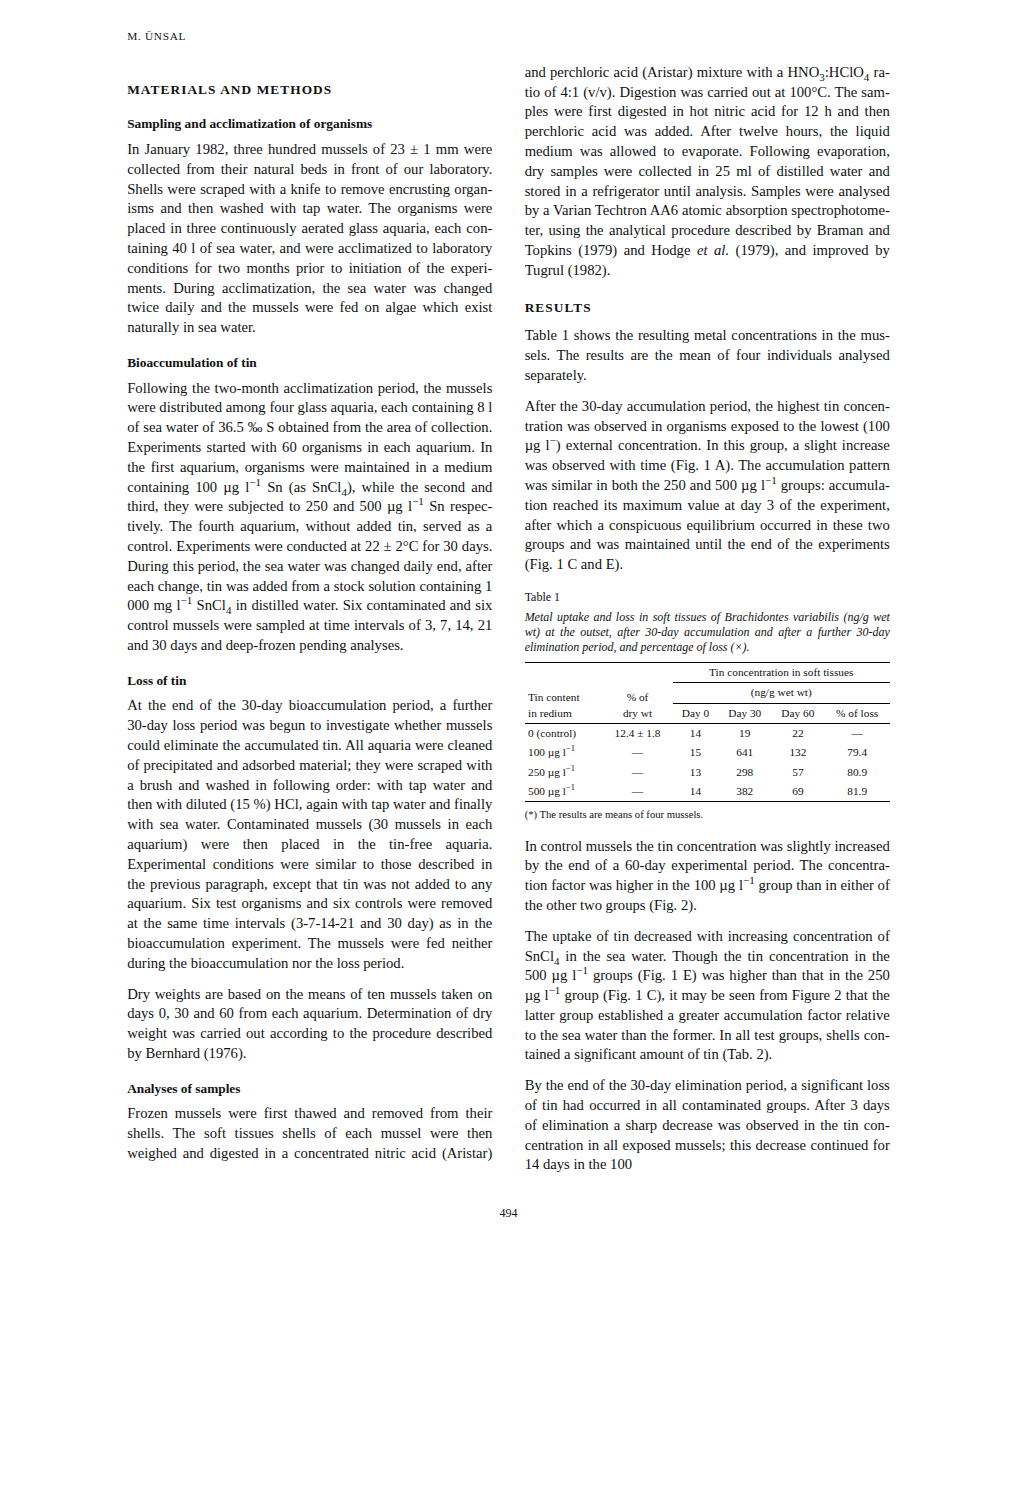M. Ünsal
Materials and Methods
Sampling and acclimatization of organisms
In January 1982, three hundred mussels of 23 ± 1 mm were collected from their natural beds in front of our laboratory. Shells were scraped with a knife to remove encrusting organisms and then washed with tap water. The organisms were placed in three continuously aerated glass aquaria, each containing 40 l of sea water, and were acclimatized to laboratory conditions for two months prior to initiation of the experiments. During acclimatization, the sea water was changed twice daily and the mussels were fed on algae which exist naturally in sea water.
Bioaccumulation of tin
Following the two-month acclimatization period, the mussels were distributed among four glass aquaria, each containing 8 l of sea water of 36.5 ‰ S obtained from the area of collection. Experiments started with 60 organisms in each aquarium. In the first aquarium, organisms were maintained in a medium containing 100 µg l−1 Sn (as SnCl4), while the second and third, they were subjected to 250 and 500 µg l−1 Sn respectively. The fourth aquarium, without added tin, served as a control. Experiments were conducted at 22 ± 2°C for 30 days. During this period, the sea water was changed daily end, after each change, tin was added from a stock solution containing 1 000 mg l−1 SnCl4 in distilled water. Six contaminated and six control mussels were sampled at time intervals of 3, 7, 14, 21 and 30 days and deep-frozen pending analyses.
Loss of tin
At the end of the 30-day bioaccumulation period, a further 30-day loss period was begun to investigate whether mussels could eliminate the accumulated tin. All aquaria were cleaned of precipitated and adsorbed material; they were scraped with a brush and washed in following order: with tap water and then with diluted (15 %) HCl, again with tap water and finally with sea water. Contaminated mussels (30 mussels in each aquarium) were then placed in the tin-free aquaria. Experimental conditions were similar to those described in the previous paragraph, except that tin was not added to any aquarium. Six test organisms and six controls were removed at the same time intervals (3-7-14-21 and 30 day) as in the bioaccumulation experiment. The mussels were fed neither during the bioaccumulation nor the loss period.
Dry weights are based on the means of ten mussels taken on days 0, 30 and 60 from each aquarium. Determination of dry weight was carried out according to the procedure described by Bernhard (1976).
Analyses of samples
Frozen mussels were first thawed and removed from their shells. The soft tissues shells of each mussel were then weighed and digested in a concentrated nitric acid (Aristar) and perchloric acid (Aristar) mixture with a HNO3:HClO4 ratio of 4:1 (v/v). Digestion was carried out at 100°C. The samples were first digested in hot nitric acid for 12 h and then perchloric acid was added. After twelve hours, the liquid medium was allowed to evaporate. Following evaporation, dry samples were collected in 25 ml of distilled water and stored in a refrigerator until analysis. Samples were analysed by a Varian Techtron AA6 atomic absorption spectrophotometer, using the analytical procedure described by Braman and Topkins (1979) and Hodge et al. (1979), and improved by Tugrul (1982).
Results
Table 1 shows the resulting metal concentrations in the mussels. The results are the mean of four individuals analysed separately.
After the 30-day accumulation period, the highest tin concentration was observed in organisms exposed to the lowest (100 µg l−) external concentration. In this group, a slight increase was observed with time (Fig. 1 A). The accumulation pattern was similar in both the 250 and 500 µg l−1 groups: accumulation reached its maximum value at day 3 of the experiment, after which a conspicuous equilibrium occurred in these two groups and was maintained until the end of the experiments (Fig. 1 C and E).
Table 1
Metal uptake and loss in soft tissues of Brachidontes variabilis (ng/g wet wt) at the outset, after 30-day accumulation and after a further 30-day elimination period, and percentage of loss (×).
| Tin content in redium | % of dry wt | Tin concentration in soft tissues |
| --- | --- | --- |
| (ng/g wet wt) |
| Day 0 | Day 30 | Day 60 | % of loss |
| 0 (control) | 12.4 ± 1.8 | 14 | 19 | 22 | — |
| 100 µg l −1 | — | 15 | 641 | 132 | 79.4 |
| 250 µg l −1 | — | 13 | 298 | 57 | 80.9 |
| 500 µg l −1 | — | 14 | 382 | 69 | 81.9 |
(*) The results are means of four mussels.
In control mussels the tin concentration was slightly increased by the end of a 60-day experimental period. The concentration factor was higher in the 100 µg l−1 group than in either of the other two groups (Fig. 2).
The uptake of tin decreased with increasing concentration of SnCl4 in the sea water. Though the tin concentration in the 500 µg l−1 groups (Fig. 1 E) was higher than that in the 250 µg l−1 group (Fig. 1 C), it may be seen from Figure 2 that the latter group established a greater accumulation factor relative to the sea water than the former. In all test groups, shells contained a significant amount of tin (Tab. 2).
By the end of the 30-day elimination period, a significant loss of tin had occurred in all contaminated groups. After 3 days of elimination a sharp decrease was observed in the tin concentration in all exposed mussels; this decrease continued for 14 days in the 100
494